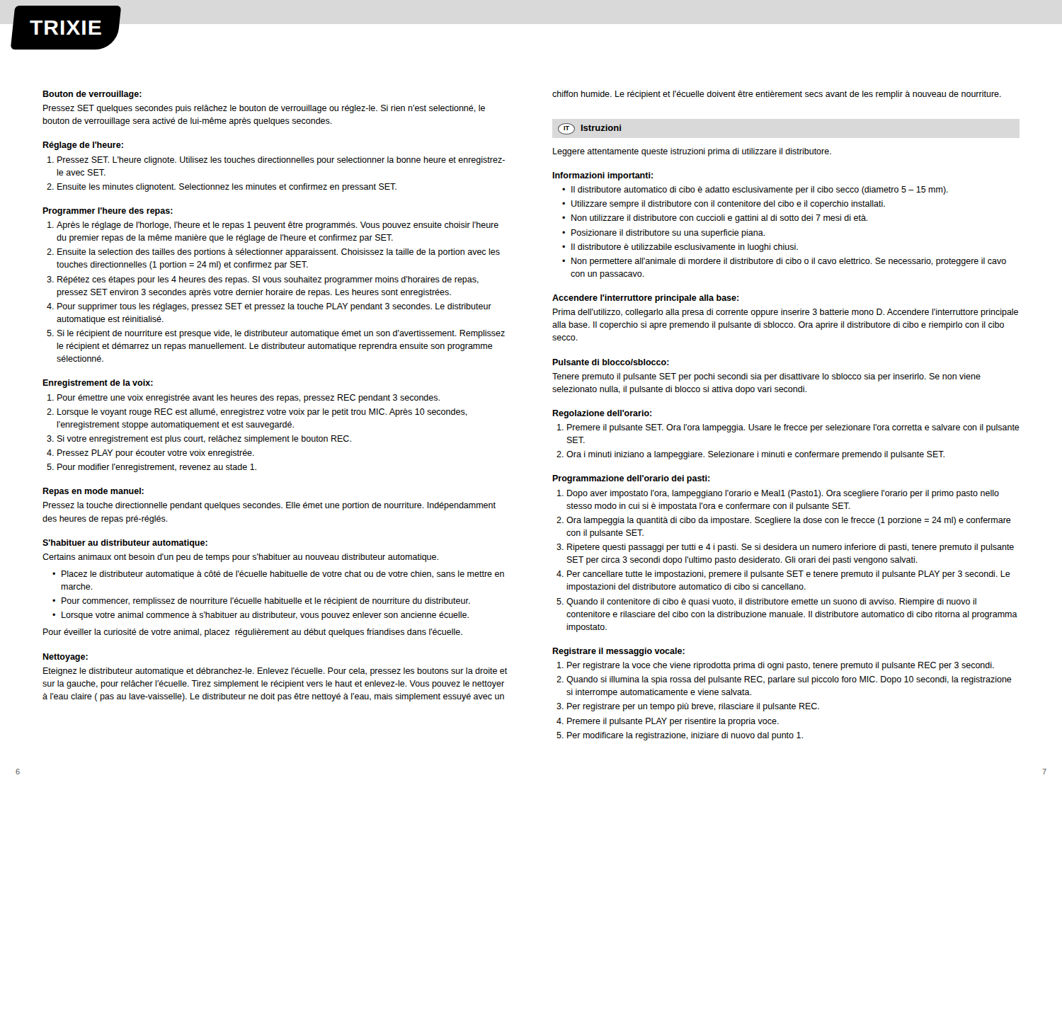TRIXIE
Bouton de verrouillage:
Pressez SET quelques secondes puis relâchez le bouton de verrouillage ou réglez-le. Si rien n'est selectionné, le bouton de verrouillage sera activé de lui-même après quelques secondes.
Réglage de l'heure:
Pressez SET. L'heure clignote. Utilisez les touches directionnelles pour selectionner la bonne heure et enregistrez-le avec SET.
Ensuite les minutes clignotent. Selectionnez les minutes et confirmez en pressant SET.
Programmer l'heure des repas:
Après le réglage de l'horloge, l'heure et le repas 1 peuvent être programmés. Vous pouvez ensuite choisir l'heure du premier repas de la même manière que le réglage de l'heure et confirmez par SET.
Ensuite la selection des tailles des portions à sélectionner apparaissent. Choisissez la taille de la portion avec les touches directionnelles (1 portion = 24 ml) et confirmez par SET.
Répétez ces étapes pour les 4 heures des repas. SI vous souhaitez programmer moins d'horaires de repas, pressez SET environ 3 secondes après votre dernier horaire de repas. Les heures sont enregistrées.
Pour supprimer tous les réglages, pressez SET et pressez la touche PLAY pendant 3 secondes. Le distributeur automatique est réinitialisé.
Si le récipient de nourriture est presque vide, le distributeur automatique émet un son d'avertissement. Remplissez le récipient et démarrez un repas manuellement. Le distributeur automatique reprendra ensuite son programme sélectionné.
Enregistrement de la voix:
Pour émettre une voix enregistrée avant les heures des repas, pressez REC pendant 3 secondes.
Lorsque le voyant rouge REC est allumé, enregistrez votre voix par le petit trou MIC. Après 10 secondes, l'enregistrement stoppe automatiquement et est sauvegardé.
Si votre enregistrement est plus court, relâchez simplement le bouton REC.
Pressez PLAY pour écouter votre voix enregistrée.
Pour modifier l'enregistrement, revenez au stade 1.
Repas en mode manuel:
Pressez la touche directionnelle pendant quelques secondes. Elle émet une portion de nourriture. Indépendamment des heures de repas pré-réglés.
S'habituer au distributeur automatique:
Certains animaux ont besoin d'un peu de temps pour s'habituer au nouveau distributeur automatique.
Placez le distributeur automatique à côté de l'écuelle habituelle de votre chat ou de votre chien, sans le mettre en marche.
Pour commencer, remplissez de nourriture l'écuelle habituelle et le récipient de nourriture du distributeur.
Lorsque votre animal commence à s'habituer au distributeur, vous pouvez enlever son ancienne écuelle.
Pour éveiller la curiosité de votre animal, placez régulièrement au début quelques friandises dans l'écuelle.
Nettoyage:
Eteignez le distributeur automatique et débranchez-le. Enlevez l'écuelle. Pour cela, pressez les boutons sur la droite et sur la gauche, pour relâcher l'écuelle. Tirez simplement le récipient vers le haut et enlevez-le. Vous pouvez le nettoyer à l'eau claire ( pas au lave-vaisselle). Le distributeur ne doit pas être nettoyé à l'eau, mais simplement essuyé avec un
chiffon humide. Le récipient et l'écuelle doivent être entièrement secs avant de les remplir à nouveau de nourriture.
IT Istruzioni
Leggere attentamente queste istruzioni prima di utilizzare il distributore.
Informazioni importanti:
Il distributore automatico di cibo è adatto esclusivamente per il cibo secco (diametro 5 – 15 mm).
Utilizzare sempre il distributore con il contenitore del cibo e il coperchio installati.
Non utilizzare il distributore con cuccioli e gattini al di sotto dei 7 mesi di età.
Posizionare il distributore su una superficie piana.
Il distributore è utilizzabile esclusivamente in luoghi chiusi.
Non permettere all'animale di mordere il distributore di cibo o il cavo elettrico. Se necessario, proteggere il cavo con un passacavo.
Accendere l'interruttore principale alla base:
Prima dell'utilizzo, collegarlo alla presa di corrente oppure inserire 3 batterie mono D. Accendere l'interruttore principale alla base. Il coperchio si apre premendo il pulsante di sblocco. Ora aprire il distributore di cibo e riempirlo con il cibo secco.
Pulsante di blocco/sblocco:
Tenere premuto il pulsante SET per pochi secondi sia per disattivare lo sblocco sia per inserirlo. Se non viene selezionato nulla, il pulsante di blocco si attiva dopo vari secondi.
Regolazione dell'orario:
Premere il pulsante SET. Ora l'ora lampeggia. Usare le frecce per selezionare l'ora corretta e salvare con il pulsante SET.
Ora i minuti iniziano a lampeggiare. Selezionare i minuti e confermare premendo il pulsante SET.
Programmazione dell'orario dei pasti:
Dopo aver impostato l'ora, lampeggiano l'orario e Meal1 (Pasto1). Ora scegliere l'orario per il primo pasto nello stesso modo in cui si è impostata l'ora e confermare con il pulsante SET.
Ora lampeggia la quantità di cibo da impostare. Scegliere la dose con le frecce (1 porzione = 24 ml) e confermare con il pulsante SET.
Ripetere questi passaggi per tutti e 4 i pasti. Se si desidera un numero inferiore di pasti, tenere premuto il pulsante SET per circa 3 secondi dopo l'ultimo pasto desiderato. Gli orari dei pasti vengono salvati.
Per cancellare tutte le impostazioni, premere il pulsante SET e tenere premuto il pulsante PLAY per 3 secondi. Le impostazioni del distributore automatico di cibo si cancellano.
Quando il contenitore di cibo è quasi vuoto, il distributore emette un suono di avviso. Riempire di nuovo il contenitore e rilasciare del cibo con la distribuzione manuale. Il distributore automatico di cibo ritorna al programma impostato.
Registrare il messaggio vocale:
Per registrare la voce che viene riprodotta prima di ogni pasto, tenere premuto il pulsante REC per 3 secondi.
Quando si illumina la spia rossa del pulsante REC, parlare sul piccolo foro MIC. Dopo 10 secondi, la registrazione si interrompe automaticamente e viene salvata.
Per registrare per un tempo più breve, rilasciare il pulsante REC.
Premere il pulsante PLAY per risentire la propria voce.
Per modificare la registrazione, iniziare di nuovo dal punto 1.
6
7